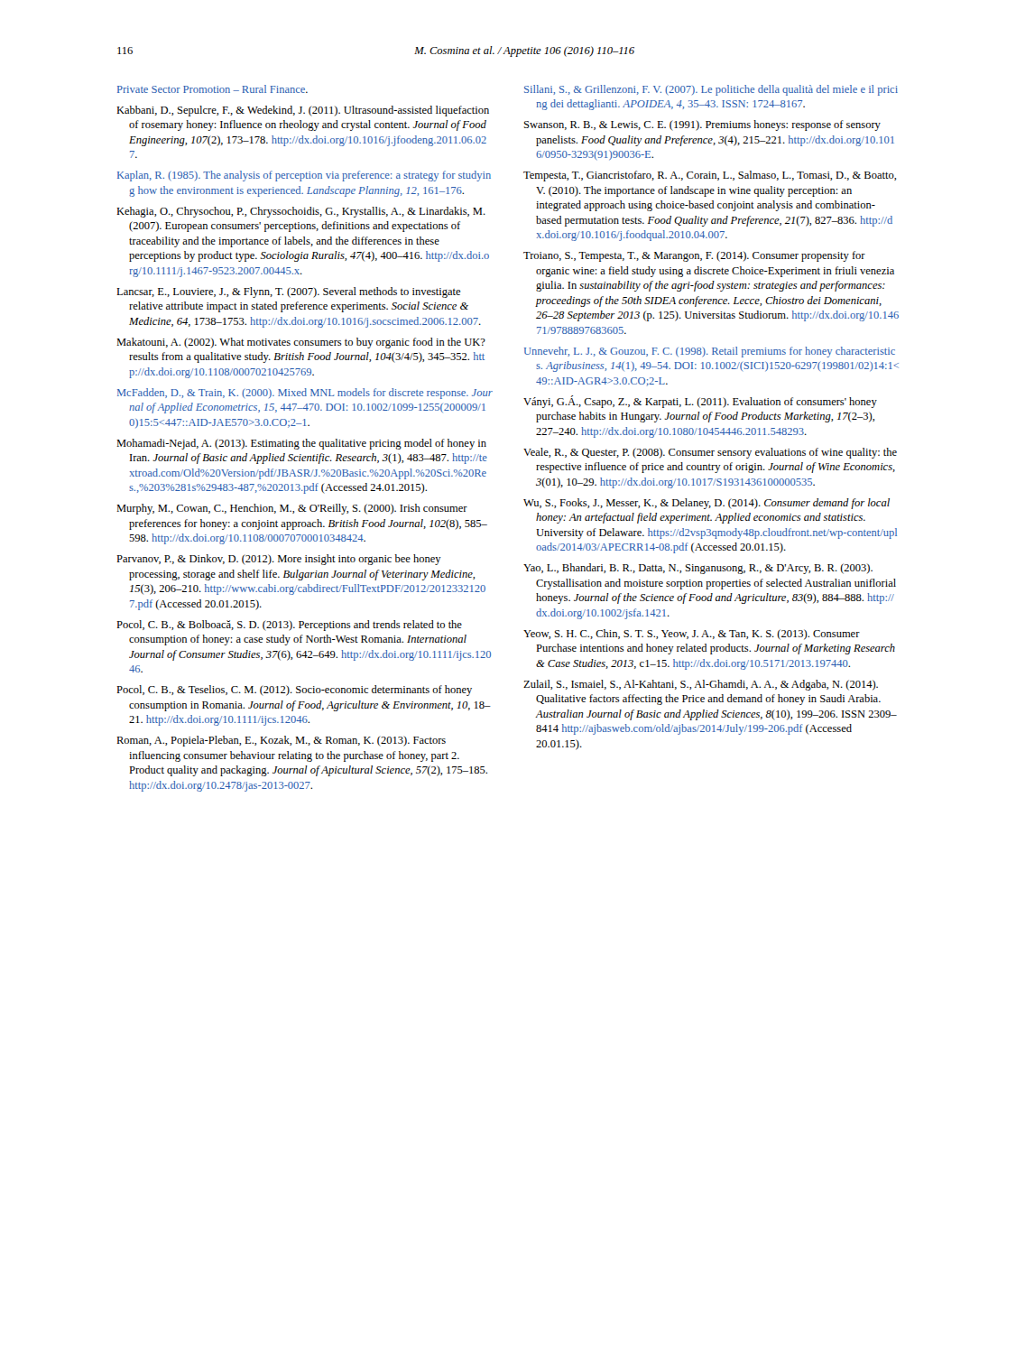116 M. Cosmina et al. / Appetite 106 (2016) 110–116
Private Sector Promotion – Rural Finance.
Kabbani, D., Sepulcre, F., & Wedekind, J. (2011). Ultrasound-assisted liquefaction of rosemary honey: Influence on rheology and crystal content. Journal of Food Engineering, 107(2), 173–178. http://dx.doi.org/10.1016/j.jfoodeng.2011.06.027.
Kaplan, R. (1985). The analysis of perception via preference: a strategy for studying how the environment is experienced. Landscape Planning, 12, 161–176.
Kehagia, O., Chrysochou, P., Chryssochoidis, G., Krystallis, A., & Linardakis, M. (2007). European consumers' perceptions, definitions and expectations of traceability and the importance of labels, and the differences in these perceptions by product type. Sociologia Ruralis, 47(4), 400–416. http://dx.doi.org/10.1111/j.1467-9523.2007.00445.x.
Lancsar, E., Louviere, J., & Flynn, T. (2007). Several methods to investigate relative attribute impact in stated preference experiments. Social Science & Medicine, 64, 1738–1753. http://dx.doi.org/10.1016/j.socscimed.2006.12.007.
Makatouni, A. (2002). What motivates consumers to buy organic food in the UK? results from a qualitative study. British Food Journal, 104(3/4/5), 345–352. http://dx.doi.org/10.1108/00070210425769.
McFadden, D., & Train, K. (2000). Mixed MNL models for discrete response. Journal of Applied Econometrics, 15, 447–470. DOI: 10.1002/1099-1255(200009/10)15:5<447::AID-JAE570>3.0.CO;2–1.
Mohamadi-Nejad, A. (2013). Estimating the qualitative pricing model of honey in Iran. Journal of Basic and Applied Scientific. Research, 3(1), 483–487. http://textroad.com/Old%20Version/pdf/JBASR/J.%20Basic.%20Appl.%20Sci.%20Res.,%203%281s%29483-487,%202013.pdf (Accessed 24.01.2015).
Murphy, M., Cowan, C., Henchion, M., & O'Reilly, S. (2000). Irish consumer preferences for honey: a conjoint approach. British Food Journal, 102(8), 585–598. http://dx.doi.org/10.1108/00070700010348424.
Parvanov, P., & Dinkov, D. (2012). More insight into organic bee honey processing, storage and shelf life. Bulgarian Journal of Veterinary Medicine, 15(3), 206–210. http://www.cabi.org/cabdirect/FullTextPDF/2012/20123321207.pdf (Accessed 20.01.2015).
Pocol, C. B., & Bolboacă, S. D. (2013). Perceptions and trends related to the consumption of honey: a case study of North-West Romania. International Journal of Consumer Studies, 37(6), 642–649. http://dx.doi.org/10.1111/ijcs.12046.
Pocol, C. B., & Teselios, C. M. (2012). Socio-economic determinants of honey consumption in Romania. Journal of Food, Agriculture & Environment, 10, 18–21. http://dx.doi.org/10.1111/ijcs.12046.
Roman, A., Popiela-Pleban, E., Kozak, M., & Roman, K. (2013). Factors influencing consumer behaviour relating to the purchase of honey, part 2. Product quality and packaging. Journal of Apicultural Science, 57(2), 175–185. http://dx.doi.org/10.2478/jas-2013-0027.
Sillani, S., & Grillenzoni, F. V. (2007). Le politiche della qualità del miele e il pricing dei dettaglianti. APOIDEA, 4, 35–43. ISSN: 1724–8167.
Swanson, R. B., & Lewis, C. E. (1991). Premiums honeys: response of sensory panelists. Food Quality and Preference, 3(4), 215–221. http://dx.doi.org/10.1016/0950-3293(91)90036-E.
Tempesta, T., Giancristofaro, R. A., Corain, L., Salmaso, L., Tomasi, D., & Boatto, V. (2010). The importance of landscape in wine quality perception: an integrated approach using choice-based conjoint analysis and combination-based permutation tests. Food Quality and Preference, 21(7), 827–836. http://dx.doi.org/10.1016/j.foodqual.2010.04.007.
Troiano, S., Tempesta, T., & Marangon, F. (2014). Consumer propensity for organic wine: a field study using a discrete Choice-Experiment in friuli venezia giulia. In sustainability of the agri-food system: strategies and performances: proceedings of the 50th SIDEA conference. Lecce, Chiostro dei Domenicani, 26–28 September 2013 (p. 125). Universitas Studiorum. http://dx.doi.org/10.14671/9788897683605.
Unnevehr, L. J., & Gouzou, F. C. (1998). Retail premiums for honey characteristics. Agribusiness, 14(1), 49–54. DOI: 10.1002/(SICI)1520-6297(199801/02)14:1<49::AID-AGR4>3.0.CO;2-L.
Ványi, G.Á., Csapo, Z., & Karpati, L. (2011). Evaluation of consumers' honey purchase habits in Hungary. Journal of Food Products Marketing, 17(2–3), 227–240. http://dx.doi.org/10.1080/10454446.2011.548293.
Veale, R., & Quester, P. (2008). Consumer sensory evaluations of wine quality: the respective influence of price and country of origin. Journal of Wine Economics, 3(01), 10–29. http://dx.doi.org/10.1017/S1931436100000535.
Wu, S., Fooks, J., Messer, K., & Delaney, D. (2014). Consumer demand for local honey: An artefactual field experiment. Applied economics and statistics. University of Delaware. https://d2vsp3qmody48p.cloudfront.net/wp-content/uploads/2014/03/APECRR14-08.pdf (Accessed 20.01.15).
Yao, L., Bhandari, B. R., Datta, N., Singanusong, R., & D'Arcy, B. R. (2003). Crystallisation and moisture sorption properties of selected Australian uniflorial honeys. Journal of the Science of Food and Agriculture, 83(9), 884–888. http://dx.doi.org/10.1002/jsfa.1421.
Yeow, S. H. C., Chin, S. T. S., Yeow, J. A., & Tan, K. S. (2013). Consumer Purchase intentions and honey related products. Journal of Marketing Research & Case Studies, 2013, c1–15. http://dx.doi.org/10.5171/2013.197440.
Zulail, S., Ismaiel, S., Al-Kahtani, S., Al-Ghamdi, A. A., & Adgaba, N. (2014). Qualitative factors affecting the Price and demand of honey in Saudi Arabia. Australian Journal of Basic and Applied Sciences, 8(10), 199–206. ISSN 2309–8414 http://ajbasweb.com/old/ajbas/2014/July/199-206.pdf (Accessed 20.01.15).